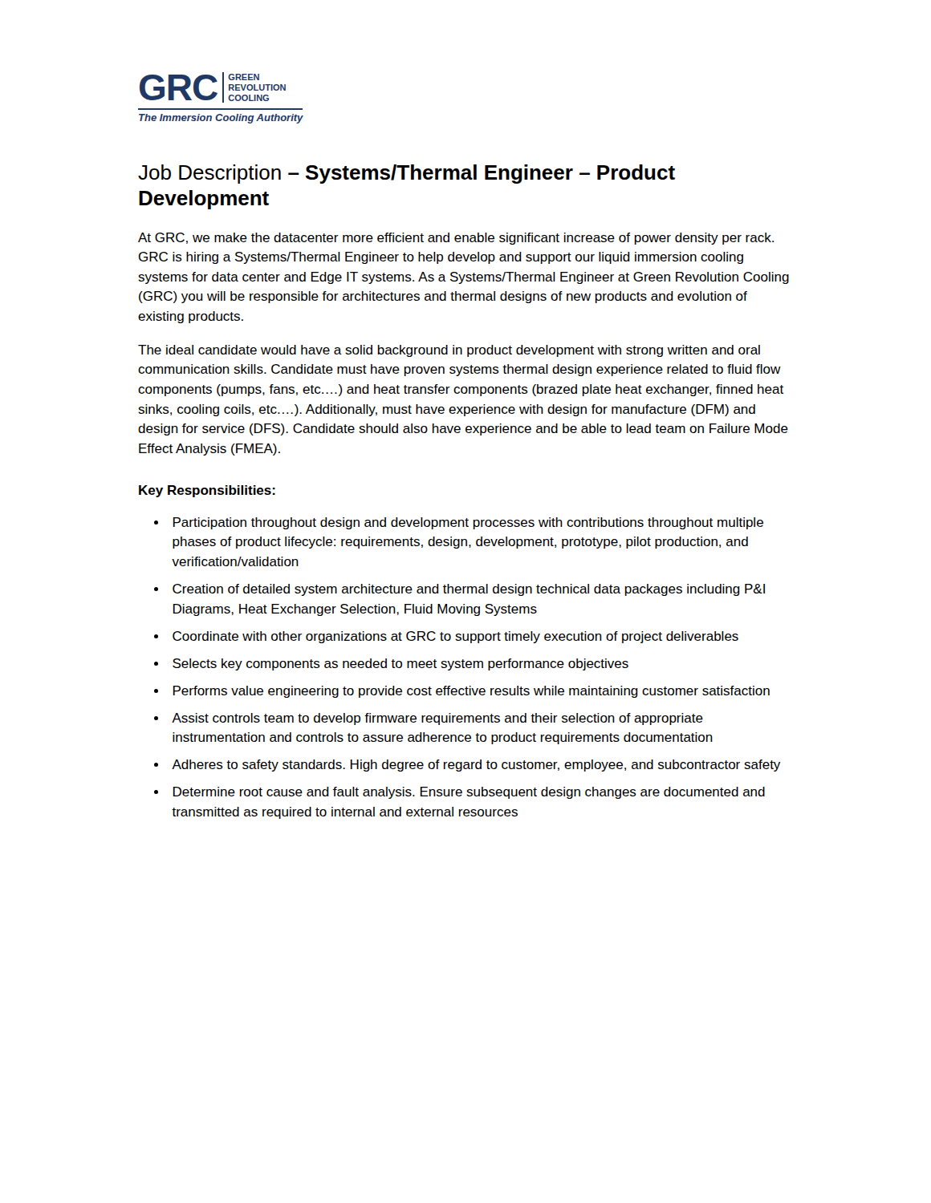GRC Green
Revolution
Cooling
The Immersion Cooling Authority
Job Description – Systems/Thermal Engineer – Product Development
At GRC, we make the datacenter more efficient and enable significant increase of power density per rack. GRC is hiring a Systems/Thermal Engineer to help develop and support our liquid immersion cooling systems for data center and Edge IT systems. As a Systems/Thermal Engineer at Green Revolution Cooling (GRC) you will be responsible for architectures and thermal designs of new products and evolution of existing products.
The ideal candidate would have a solid background in product development with strong written and oral communication skills. Candidate must have proven systems thermal design experience related to fluid flow components (pumps, fans, etc.…) and heat transfer components (brazed plate heat exchanger, finned heat sinks, cooling coils, etc.…). Additionally, must have experience with design for manufacture (DFM) and design for service (DFS). Candidate should also have experience and be able to lead team on Failure Mode Effect Analysis (FMEA).
Key Responsibilities:
Participation throughout design and development processes with contributions throughout multiple phases of product lifecycle: requirements, design, development, prototype, pilot production, and verification/validation
Creation of detailed system architecture and thermal design technical data packages including P&I Diagrams, Heat Exchanger Selection, Fluid Moving Systems
Coordinate with other organizations at GRC to support timely execution of project deliverables
Selects key components as needed to meet system performance objectives
Performs value engineering to provide cost effective results while maintaining customer satisfaction
Assist controls team to develop firmware requirements and their selection of appropriate instrumentation and controls to assure adherence to product requirements documentation
Adheres to safety standards. High degree of regard to customer, employee, and subcontractor safety
Determine root cause and fault analysis. Ensure subsequent design changes are documented and transmitted as required to internal and external resources